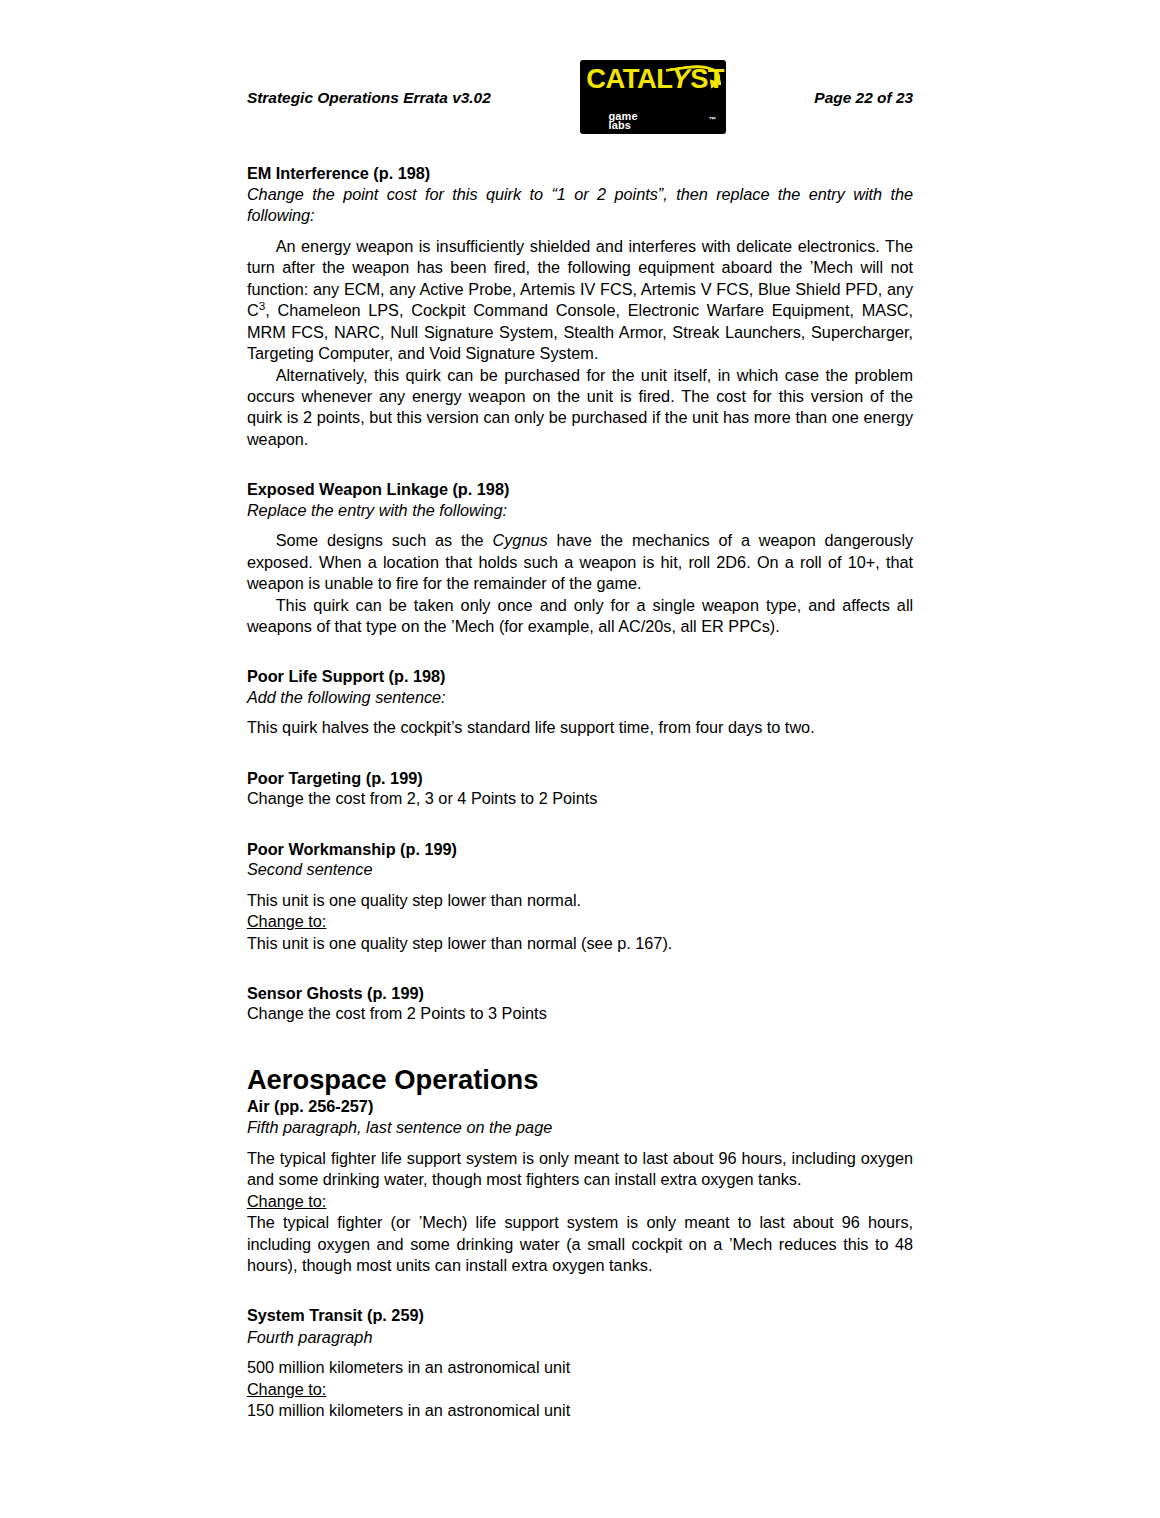Strategic Operations Errata v3.02
CATALYST game labs ™
Page 22 of 23
EM Interference (p. 198)
Change the point cost for this quirk to “1 or 2 points”, then replace the entry with the following:
An energy weapon is insufficiently shielded and interferes with delicate electronics. The turn after the weapon has been fired, the following equipment aboard the ’Mech will not function: any ECM, any Active Probe, Artemis IV FCS, Artemis V FCS, Blue Shield PFD, any C3, Chameleon LPS, Cockpit Command Console, Electronic Warfare Equipment, MASC, MRM FCS, NARC, Null Signature System, Stealth Armor, Streak Launchers, Supercharger, Targeting Computer, and Void Signature System.
Alternatively, this quirk can be purchased for the unit itself, in which case the problem occurs whenever any energy weapon on the unit is fired. The cost for this version of the quirk is 2 points, but this version can only be purchased if the unit has more than one energy weapon.
Exposed Weapon Linkage (p. 198)
Replace the entry with the following:
Some designs such as the Cygnus have the mechanics of a weapon dangerously exposed. When a location that holds such a weapon is hit, roll 2D6. On a roll of 10+, that weapon is unable to fire for the remainder of the game.
This quirk can be taken only once and only for a single weapon type, and affects all weapons of that type on the ’Mech (for example, all AC/20s, all ER PPCs).
Poor Life Support (p. 198)
Add the following sentence:
This quirk halves the cockpit’s standard life support time, from four days to two.
Poor Targeting (p. 199)
Change the cost from 2, 3 or 4 Points to 2 Points
Poor Workmanship (p. 199)
Second sentence
This unit is one quality step lower than normal.
Change to: This unit is one quality step lower than normal (see p. 167).
Sensor Ghosts (p. 199)
Change the cost from 2 Points to 3 Points
Aerospace Operations
Air (pp. 256-257)
Fifth paragraph, last sentence on the page
The typical fighter life support system is only meant to last about 96 hours, including oxygen and some drinking water, though most fighters can install extra oxygen tanks.
Change to: The typical fighter (or ’Mech) life support system is only meant to last about 96 hours, including oxygen and some drinking water (a small cockpit on a ’Mech reduces this to 48 hours), though most units can install extra oxygen tanks.
System Transit (p. 259)
Fourth paragraph
500 million kilometers in an astronomical unit
Change to: 150 million kilometers in an astronomical unit